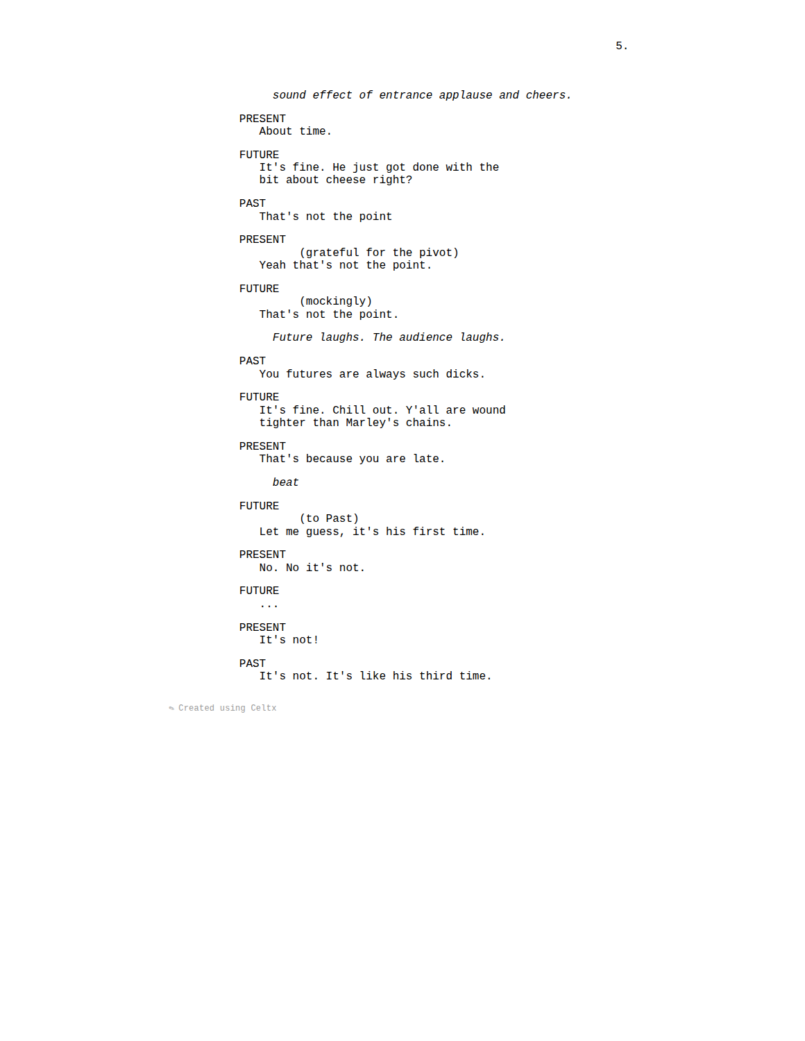5.
sound effect of entrance applause and cheers.
PRESENT
About time.
FUTURE
It's fine. He just got done with the bit about cheese right?
PAST
That's not the point
PRESENT
(grateful for the pivot)
Yeah that's not the point.
FUTURE
(mockingly)
That's not the point.
Future laughs. The audience laughs.
PAST
You futures are always such dicks.
FUTURE
It's fine. Chill out. Y'all are wound tighter than Marley's chains.
PRESENT
That's because you are late.
beat
FUTURE
(to Past)
Let me guess, it's his first time.
PRESENT
No. No it's not.
FUTURE
...
PRESENT
It's not!
PAST
It's not. It's like his third time.
✎Created using Celtx